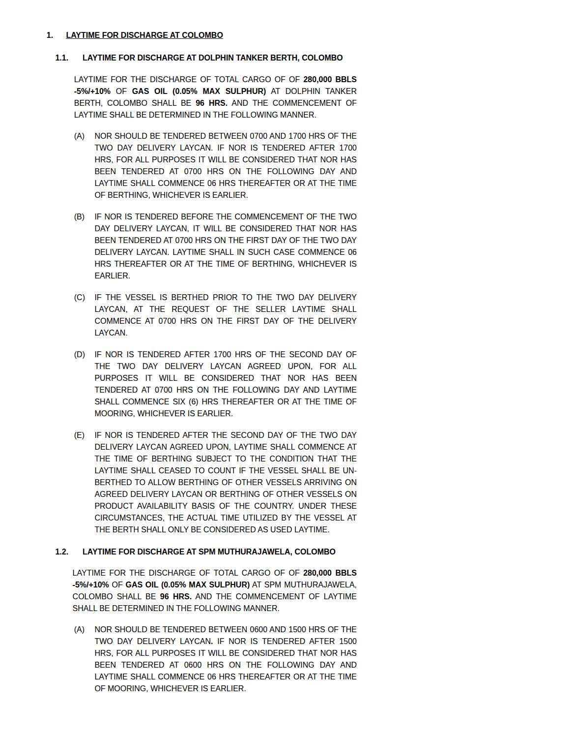Laytime for Discharge at Colombo
Laytime for Discharge at Dolphin Tanker Berth, Colombo
Laytime for the discharge of total cargo of of 280,000 BBLS -5%/+10% of GAS OIL (0.05% MAX SULPHUR) at Dolphin Tanker Berth, Colombo shall be 96 HRS. and the commencement of laytime shall be determined in the following manner.
NOR should be tendered between 0700 and 1700 hrs of the two day delivery laycan. If NOR is tendered after 1700 hrs, for all purposes it will be considered that NOR has been tendered at 0700 hrs on the following day and laytime shall commence 06 hrs thereafter or at the time of berthing, whichever is earlier.
If NOR is tendered before the commencement of the two day delivery laycan, it will be considered that NOR has been tendered at 0700 hrs on the first day of the two day delivery laycan. Laytime shall in such case commence 06 hrs thereafter or at the time of berthing, whichever is earlier.
If the vessel is berthed prior to the two day delivery laycan, at the request of the Seller laytime shall commence at 0700 hrs on the first day of the delivery laycan.
If NOR is tendered after 1700 hrs of the second day of the two day delivery laycan agreed upon, for all purposes it will be considered that NOR has been tendered at 0700 hrs on the following day and laytime shall commence six (6) hrs thereafter or at the time of mooring, whichever is earlier.
If NOR is tendered after the second day of the two day delivery laycan agreed upon, laytime shall commence at the time of berthing subject to the condition that the laytime shall ceased to count if the vessel shall be un-berthed to allow berthing of other vessels arriving on agreed delivery laycan or berthing of other vessels on product availability basis of the country. Under these circumstances, the actual time utilized by the vessel at the berth shall only be considered as used laytime.
Laytime for Discharge at SPM Muthurajawela, Colombo
Laytime for the discharge of total cargo of of 280,000 BBLS -5%/+10% of GAS OIL (0.05% MAX SULPHUR) at SPM Muthurajawela, Colombo shall be 96 HRS. and the commencement of laytime shall be determined in the following manner.
NOR should be tendered between 0600 and 1500 hrs of the two day delivery laycan. If NOR is tendered after 1500 hrs, for all purposes it will be considered that NOR has been tendered at 0600 hrs on the following day and laytime shall commence 06 hrs thereafter or at the time of mooring, whichever is earlier.